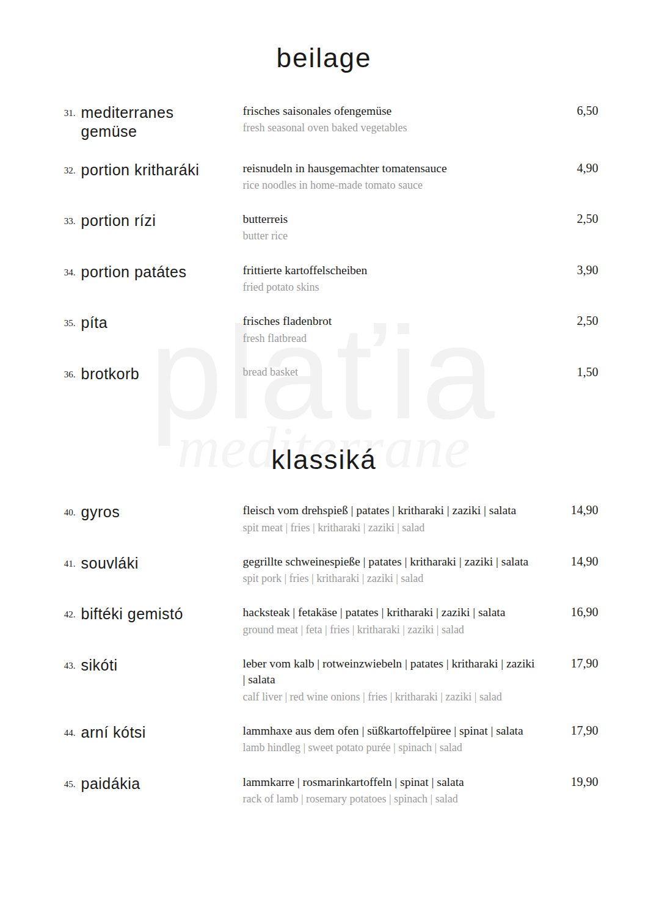plaťia
mediterrane
beilage
| 31. | mediterranes gemüse | frisches saisonales ofengemüse fresh seasonal oven baked vegetables | 6,50 |
| 32. | portion kritharáki | reisnudeln in hausgemachter tomatensauce rice noodles in home-made tomato sauce | 4,90 |
| 33. | portion rízi | butterreis butter rice | 2,50 |
| 34. | portion patátes | frittierte kartoffelscheiben fried potato skins | 3,90 |
| 35. | píta | frisches fladenbrot fresh flatbread | 2,50 |
| 36. | brotkorb | bread basket | 1,50 |
klassiká
| 40. | gyros | fleisch vom drehspieß / patates / kritharaki / zaziki / salata spit meat / fries / kritharaki / zaziki / salad | 14,90 |
| 41. | souvláki | gegrillte schweinespieße / patates / kritharaki / zaziki / salata spit pork / fries / kritharaki / zaziki / salad | 14,90 |
| 42. | biftéki gemistó | hacksteak / fetakäse / patates / kritharaki / zaziki / salata ground meat / feta / fries / kritharaki / zaziki / salad | 16,90 |
| 43. | sikóti | leber vom kalb / rotweinzwiebeln / patates / kritharaki / zaziki / salata calf liver / red wine onions / fries / kritharaki / zaziki / salad | 17,90 |
| 44. | arní kótsi | lammhaxe aus dem ofen / süßkartoffelpüree / spinat / salata lamb hindleg / sweet potato purée / spinach / salad | 17,90 |
| 45. | paidákia | lammkarre / rosmarinkartoffeln / spinat / salata rack of lamb / rosemary potatoes / spinach / salad | 19,90 |